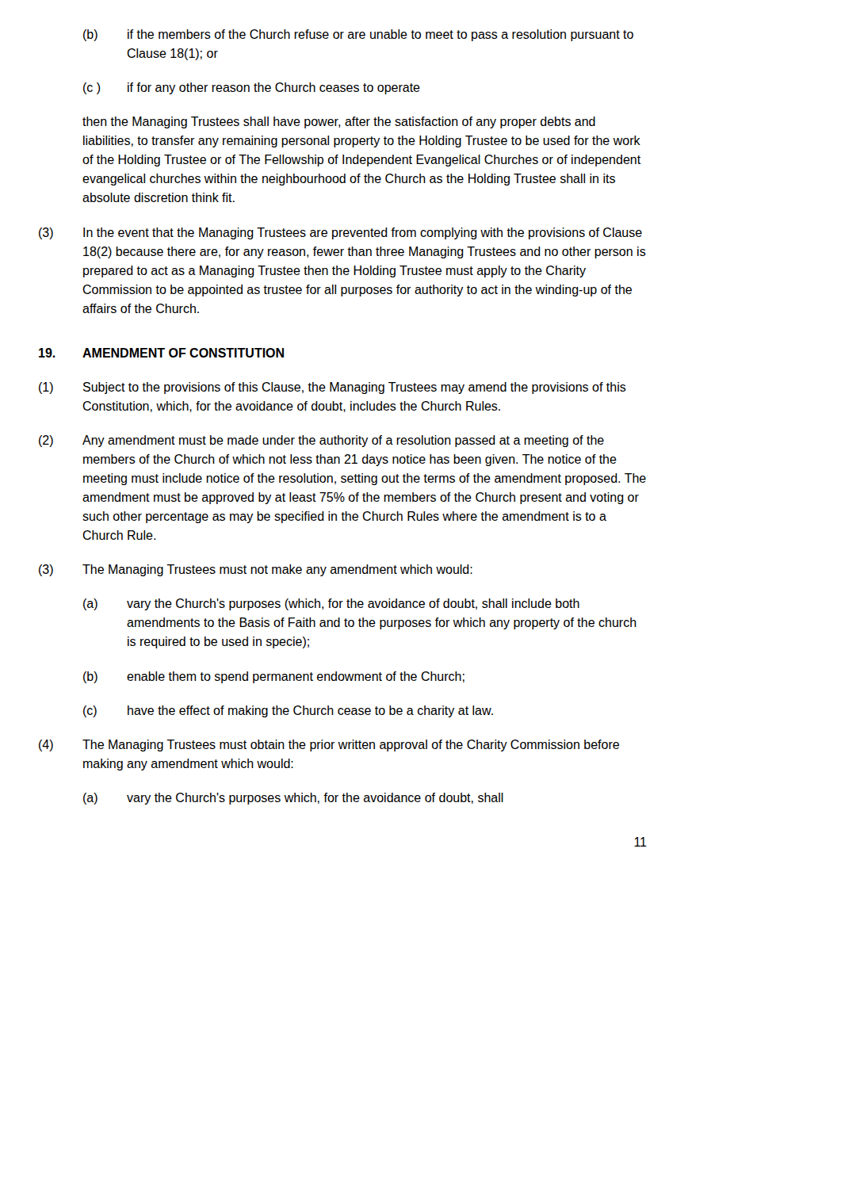(b) if the members of the Church refuse or are unable to meet to pass a resolution pursuant to Clause 18(1); or
(c ) if for any other reason the Church ceases to operate
then the Managing Trustees shall have power, after the satisfaction of any proper debts and liabilities, to transfer any remaining personal property to the Holding Trustee to be used for the work of the Holding Trustee or of The Fellowship of Independent Evangelical Churches or of independent evangelical churches within the neighbourhood of the Church as the Holding Trustee shall in its absolute discretion think fit.
(3) In the event that the Managing Trustees are prevented from complying with the provisions of Clause 18(2) because there are, for any reason, fewer than three Managing Trustees and no other person is prepared to act as a Managing Trustee then the Holding Trustee must apply to the Charity Commission to be appointed as trustee for all purposes for authority to act in the winding-up of the affairs of the Church.
19. AMENDMENT OF CONSTITUTION
(1) Subject to the provisions of this Clause, the Managing Trustees may amend the provisions of this Constitution, which, for the avoidance of doubt, includes the Church Rules.
(2) Any amendment must be made under the authority of a resolution passed at a meeting of the members of the Church of which not less than 21 days notice has been given. The notice of the meeting must include notice of the resolution, setting out the terms of the amendment proposed. The amendment must be approved by at least 75% of the members of the Church present and voting or such other percentage as may be specified in the Church Rules where the amendment is to a Church Rule.
(3) The Managing Trustees must not make any amendment which would:
(a) vary the Church's purposes (which, for the avoidance of doubt, shall include both amendments to the Basis of Faith and to the purposes for which any property of the church is required to be used in specie);
(b) enable them to spend permanent endowment of the Church;
(c) have the effect of making the Church cease to be a charity at law.
(4) The Managing Trustees must obtain the prior written approval of the Charity Commission before making any amendment which would:
(a) vary the Church's purposes which, for the avoidance of doubt, shall
11